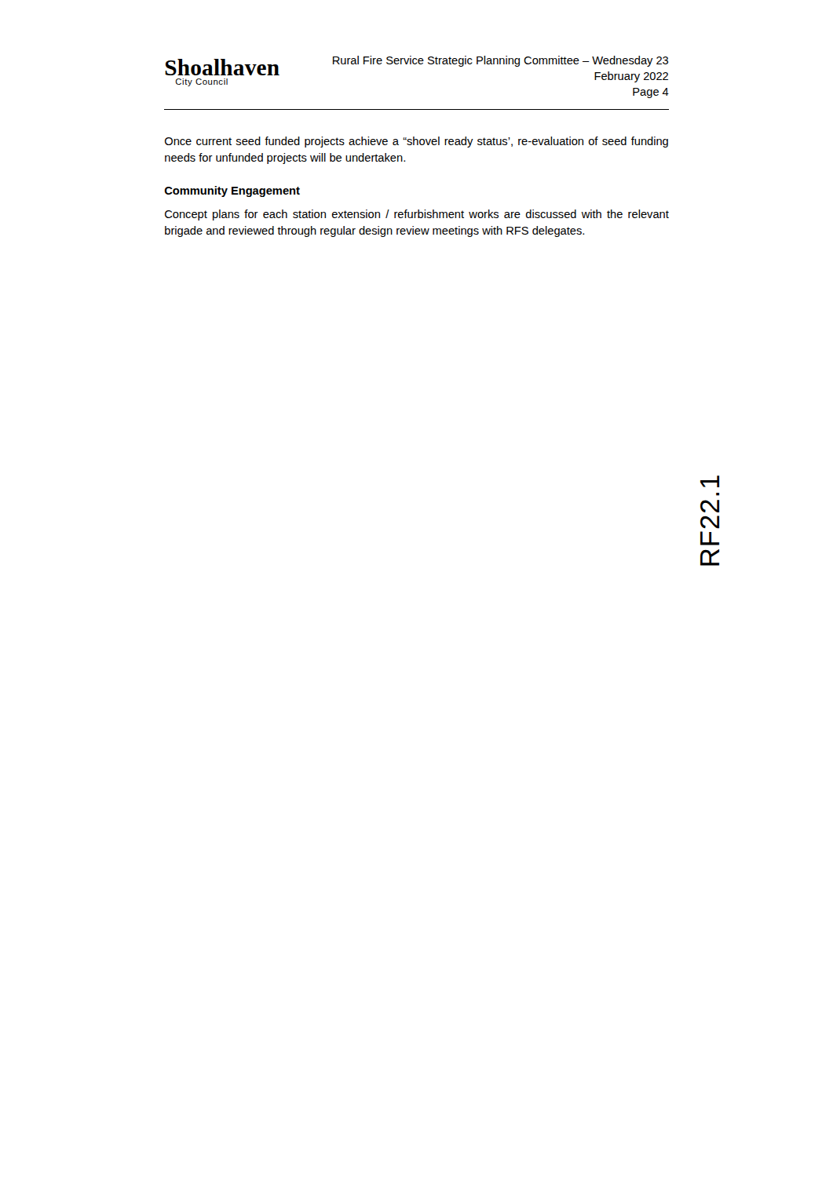Shoalhaven
City Council
Rural Fire Service Strategic Planning Committee – Wednesday 23
February 2022
Page 4
Once current seed funded projects achieve a “shovel ready status’, re-evaluation of seed funding needs for unfunded projects will be undertaken.
Community Engagement
Concept plans for each station extension / refurbishment works are discussed with the relevant brigade and reviewed through regular design review meetings with RFS delegates.
RF22.1